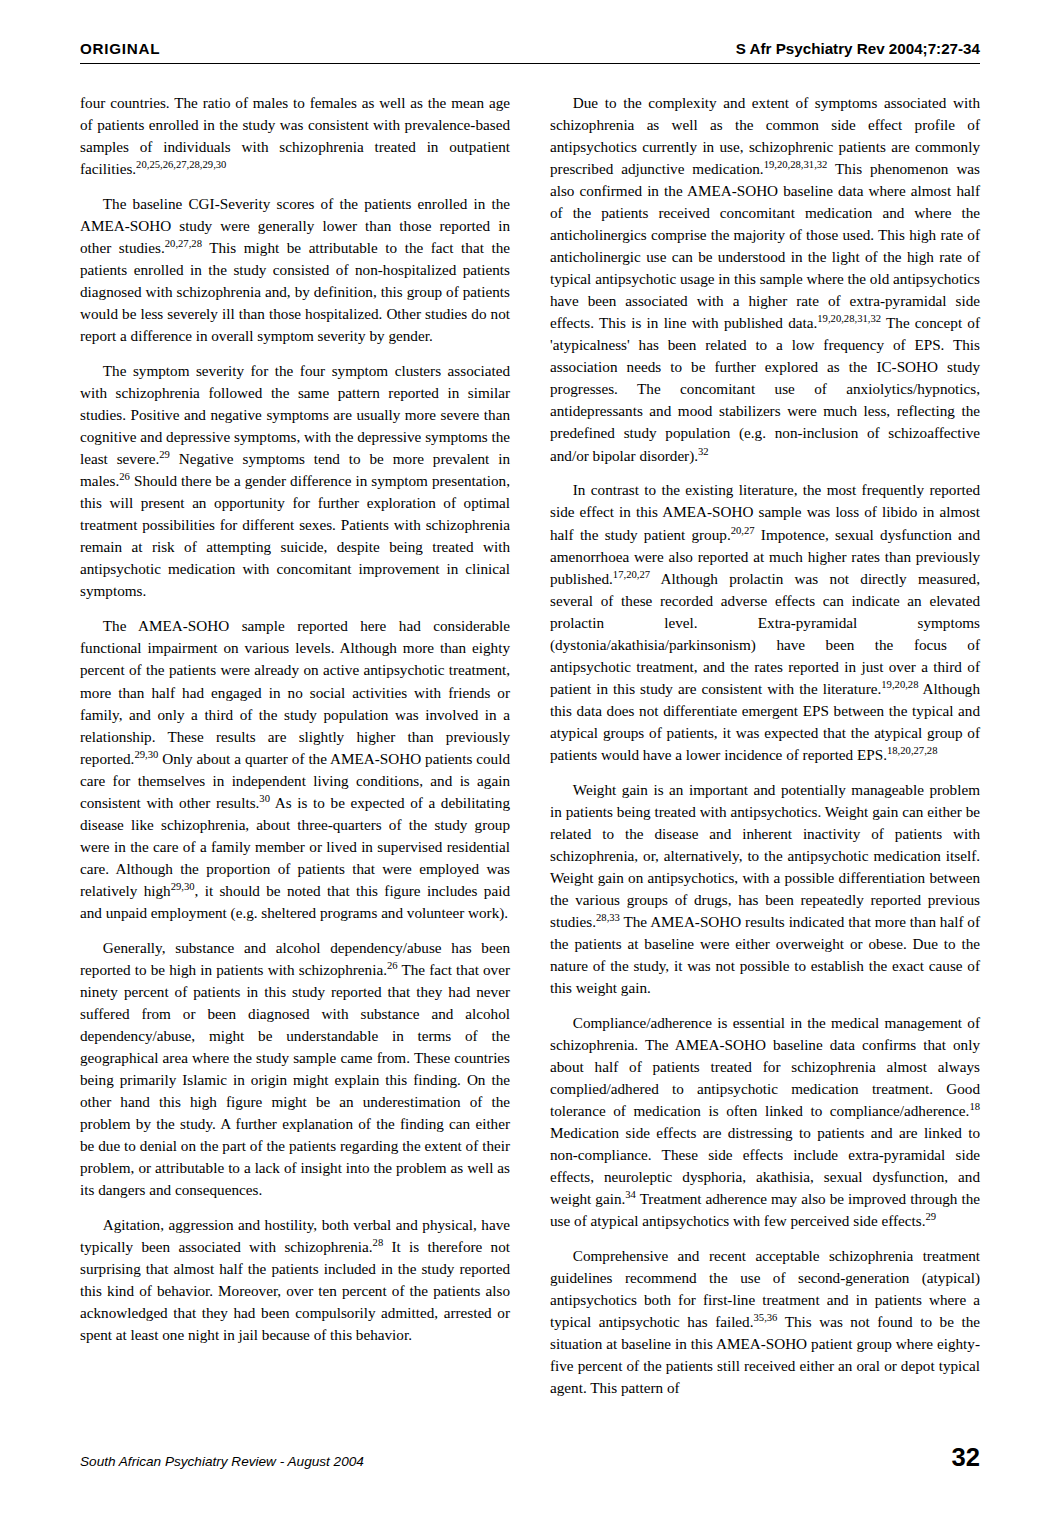ORIGINAL
S Afr Psychiatry Rev 2004;7:27-34
four countries. The ratio of males to females as well as the mean age of patients enrolled in the study was consistent with prevalence-based samples of individuals with schizophrenia treated in outpatient facilities.20,25,26,27,28,29,30
The baseline CGI-Severity scores of the patients enrolled in the AMEA-SOHO study were generally lower than those reported in other studies.20,27,28 This might be attributable to the fact that the patients enrolled in the study consisted of non-hospitalized patients diagnosed with schizophrenia and, by definition, this group of patients would be less severely ill than those hospitalized. Other studies do not report a difference in overall symptom severity by gender.
The symptom severity for the four symptom clusters associated with schizophrenia followed the same pattern reported in similar studies. Positive and negative symptoms are usually more severe than cognitive and depressive symptoms, with the depressive symptoms the least severe.29 Negative symptoms tend to be more prevalent in males.26 Should there be a gender difference in symptom presentation, this will present an opportunity for further exploration of optimal treatment possibilities for different sexes. Patients with schizophrenia remain at risk of attempting suicide, despite being treated with antipsychotic medication with concomitant improvement in clinical symptoms.
The AMEA-SOHO sample reported here had considerable functional impairment on various levels. Although more than eighty percent of the patients were already on active antipsychotic treatment, more than half had engaged in no social activities with friends or family, and only a third of the study population was involved in a relationship. These results are slightly higher than previously reported.29,30 Only about a quarter of the AMEA-SOHO patients could care for themselves in independent living conditions, and is again consistent with other results.30 As is to be expected of a debilitating disease like schizophrenia, about three-quarters of the study group were in the care of a family member or lived in supervised residential care. Although the proportion of patients that were employed was relatively high29,30, it should be noted that this figure includes paid and unpaid employment (e.g. sheltered programs and volunteer work).
Generally, substance and alcohol dependency/abuse has been reported to be high in patients with schizophrenia.26 The fact that over ninety percent of patients in this study reported that they had never suffered from or been diagnosed with substance and alcohol dependency/abuse, might be understandable in terms of the geographical area where the study sample came from. These countries being primarily Islamic in origin might explain this finding. On the other hand this high figure might be an underestimation of the problem by the study. A further explanation of the finding can either be due to denial on the part of the patients regarding the extent of their problem, or attributable to a lack of insight into the problem as well as its dangers and consequences.
Agitation, aggression and hostility, both verbal and physical, have typically been associated with schizophrenia.28 It is therefore not surprising that almost half the patients included in the study reported this kind of behavior. Moreover, over ten percent of the patients also acknowledged that they had been compulsorily admitted, arrested or spent at least one night in jail because of this behavior.
Due to the complexity and extent of symptoms associated with schizophrenia as well as the common side effect profile of antipsychotics currently in use, schizophrenic patients are commonly prescribed adjunctive medication.19,20,28,31,32 This phenomenon was also confirmed in the AMEA-SOHO baseline data where almost half of the patients received concomitant medication and where the anticholinergics comprise the majority of those used. This high rate of anticholinergic use can be understood in the light of the high rate of typical antipsychotic usage in this sample where the old antipsychotics have been associated with a higher rate of extra-pyramidal side effects. This is in line with published data.19,20,28,31,32 The concept of 'atypicalness' has been related to a low frequency of EPS. This association needs to be further explored as the IC-SOHO study progresses. The concomitant use of anxiolytics/hypnotics, antidepressants and mood stabilizers were much less, reflecting the predefined study population (e.g. non-inclusion of schizoaffective and/or bipolar disorder).32
In contrast to the existing literature, the most frequently reported side effect in this AMEA-SOHO sample was loss of libido in almost half the study patient group.20,27 Impotence, sexual dysfunction and amenorrhoea were also reported at much higher rates than previously published.17,20,27 Although prolactin was not directly measured, several of these recorded adverse effects can indicate an elevated prolactin level. Extra-pyramidal symptoms (dystonia/akathisia/parkinsonism) have been the focus of antipsychotic treatment, and the rates reported in just over a third of patient in this study are consistent with the literature.19,20,28 Although this data does not differentiate emergent EPS between the typical and atypical groups of patients, it was expected that the atypical group of patients would have a lower incidence of reported EPS.18,20,27,28
Weight gain is an important and potentially manageable problem in patients being treated with antipsychotics. Weight gain can either be related to the disease and inherent inactivity of patients with schizophrenia, or, alternatively, to the antipsychotic medication itself. Weight gain on antipsychotics, with a possible differentiation between the various groups of drugs, has been repeatedly reported previous studies.28,33 The AMEA-SOHO results indicated that more than half of the patients at baseline were either overweight or obese. Due to the nature of the study, it was not possible to establish the exact cause of this weight gain.
Compliance/adherence is essential in the medical management of schizophrenia. The AMEA-SOHO baseline data confirms that only about half of patients treated for schizophrenia almost always complied/adhered to antipsychotic medication treatment. Good tolerance of medication is often linked to compliance/adherence.18 Medication side effects are distressing to patients and are linked to non-compliance. These side effects include extra-pyramidal side effects, neuroleptic dysphoria, akathisia, sexual dysfunction, and weight gain.34 Treatment adherence may also be improved through the use of atypical antipsychotics with few perceived side effects.29
Comprehensive and recent acceptable schizophrenia treatment guidelines recommend the use of second-generation (atypical) antipsychotics both for first-line treatment and in patients where a typical antipsychotic has failed.35,36 This was not found to be the situation at baseline in this AMEA-SOHO patient group where eighty-five percent of the patients still received either an oral or depot typical agent. This pattern of
South African Psychiatry Review - August 2004
32